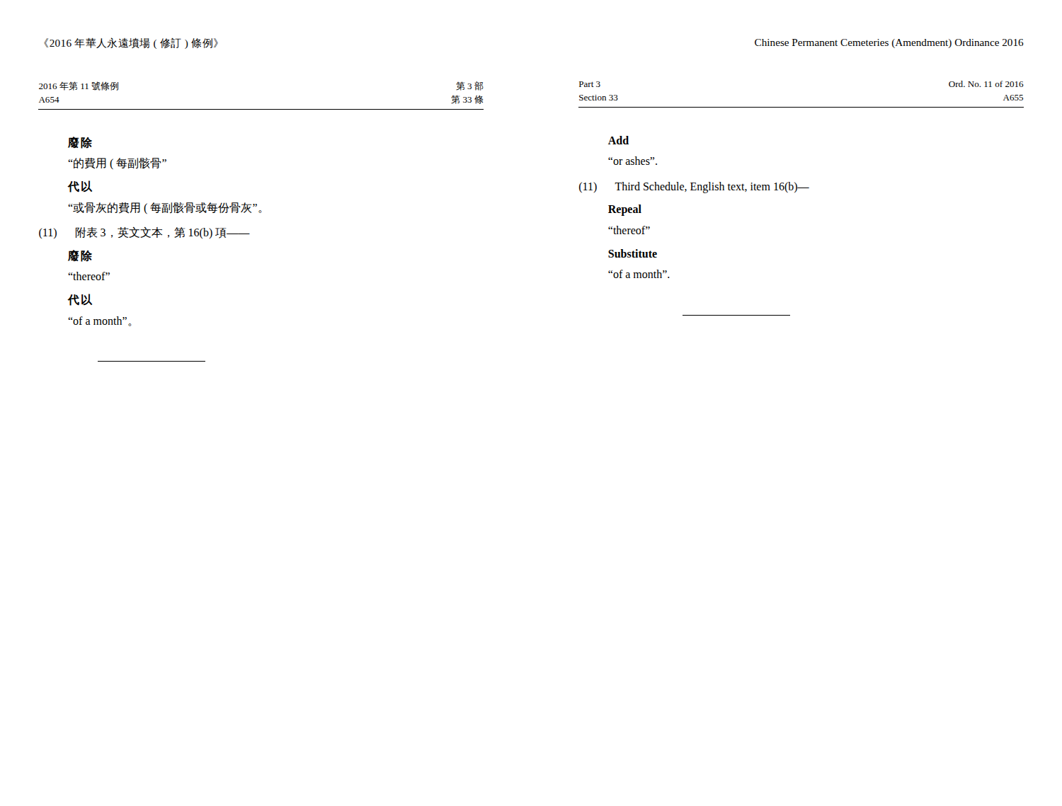《2016 年華人永遠墳場 ( 修訂 ) 條例》
2016 年第 11 號條例
A654
第 3 部
第 33 條
廢除
“的費用 ( 每副骸骨”
代以
“或骨灰的費用 ( 每副骸骨或每份骨灰”。
(11)
附表 3，英文文本，第 16(b) 項——
廢除
“thereof”
代以
“of a month”。
Chinese Permanent Cemeteries (Amendment) Ordinance 2016
Part 3
Section 33
Ord. No. 11 of 2016
A655
Add
“or ashes”.
(11)
Third Schedule, English text, item 16(b)—
Repeal
“thereof”
Substitute
“of a month”.